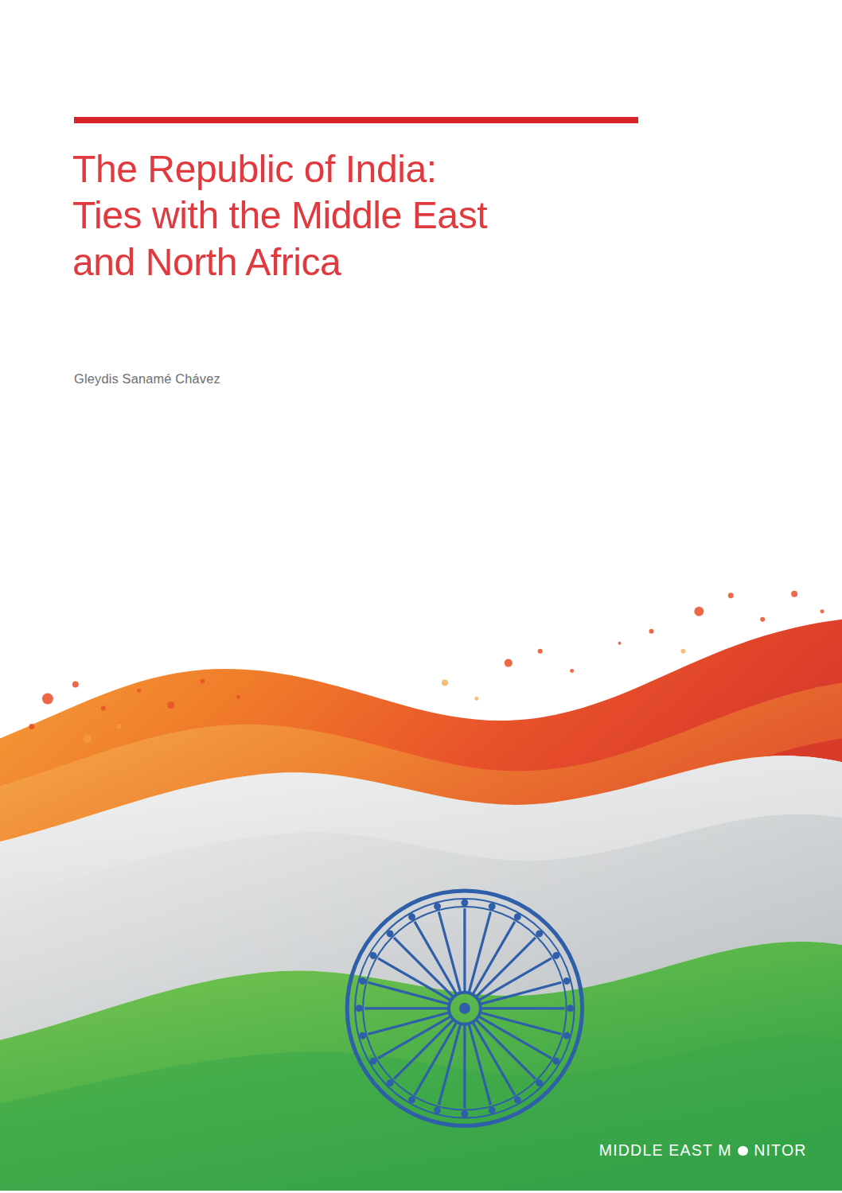The Republic of India:
Ties with the Middle East
and North Africa
Gleydis Sanamé Chávez
MIDDLE EAST M NITOR